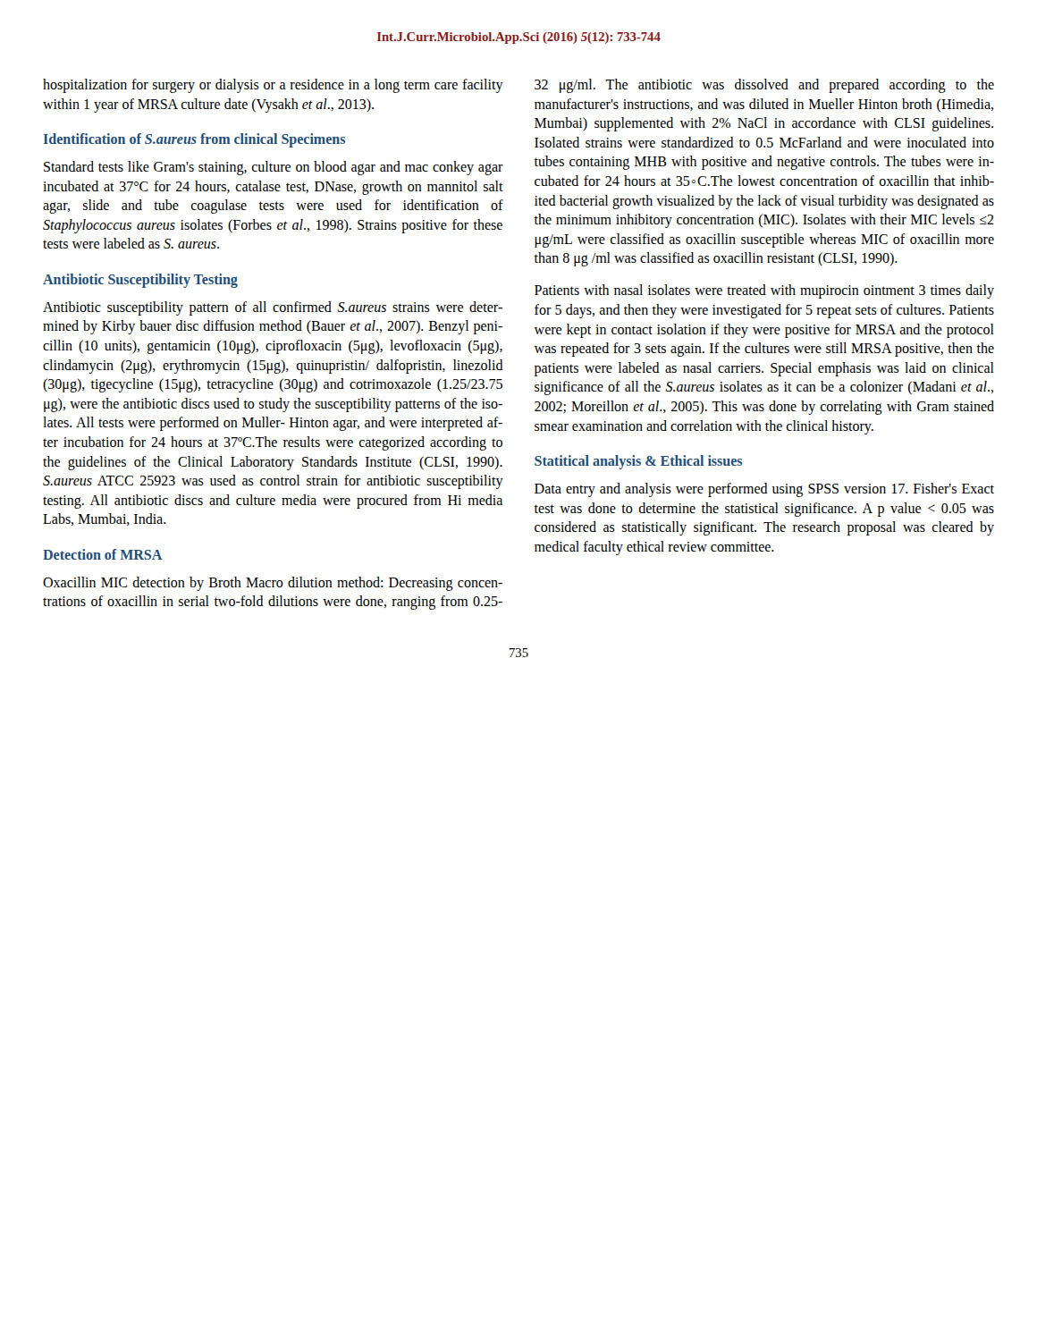Int.J.Curr.Microbiol.App.Sci (2016) 5(12): 733-744
hospitalization for surgery or dialysis or a residence in a long term care facility within 1 year of MRSA culture date (Vysakh et al., 2013).
Identification of S.aureus from clinical Specimens
Standard tests like Gram's staining, culture on blood agar and mac conkey agar incubated at 37°C for 24 hours, catalase test, DNase, growth on mannitol salt agar, slide and tube coagulase tests were used for identification of Staphylococcus aureus isolates (Forbes et al., 1998). Strains positive for these tests were labeled as S. aureus.
Antibiotic Susceptibility Testing
Antibiotic susceptibility pattern of all confirmed S.aureus strains were determined by Kirby bauer disc diffusion method (Bauer et al., 2007). Benzyl penicillin (10 units), gentamicin (10μg), ciprofloxacin (5μg), levofloxacin (5μg), clindamycin (2μg), erythromycin (15μg), quinupristin/ dalfopristin, linezolid (30μg), tigecycline (15μg), tetracycline (30μg) and cotrimoxazole (1.25/23.75 μg), were the antibiotic discs used to study the susceptibility patterns of the isolates. All tests were performed on Muller- Hinton agar, and were interpreted after incubation for 24 hours at 37ºC.The results were categorized according to the guidelines of the Clinical Laboratory Standards Institute (CLSI, 1990). S.aureus ATCC 25923 was used as control strain for antibiotic susceptibility testing. All antibiotic discs and culture media were procured from Hi media Labs, Mumbai, India.
Detection of MRSA
Oxacillin MIC detection by Broth Macro dilution method: Decreasing concentrations of oxacillin in serial two-fold dilutions were done, ranging from 0.25-32 μg/ml. The antibiotic was dissolved and prepared according to the manufacturer's instructions, and was diluted in Mueller Hinton broth (Himedia, Mumbai) supplemented with 2% NaCl in accordance with CLSI guidelines. Isolated strains were standardized to 0.5 McFarland and were inoculated into tubes containing MHB with positive and negative controls. The tubes were incubated for 24 hours at 35◦C.The lowest concentration of oxacillin that inhibited bacterial growth visualized by the lack of visual turbidity was designated as the minimum inhibitory concentration (MIC). Isolates with their MIC levels ≤2 μg/mL were classified as oxacillin susceptible whereas MIC of oxacillin more than 8 μg /ml was classified as oxacillin resistant (CLSI, 1990).
Patients with nasal isolates were treated with mupirocin ointment 3 times daily for 5 days, and then they were investigated for 5 repeat sets of cultures. Patients were kept in contact isolation if they were positive for MRSA and the protocol was repeated for 3 sets again. If the cultures were still MRSA positive, then the patients were labeled as nasal carriers. Special emphasis was laid on clinical significance of all the S.aureus isolates as it can be a colonizer (Madani et al., 2002; Moreillon et al., 2005). This was done by correlating with Gram stained smear examination and correlation with the clinical history.
Statitical analysis & Ethical issues
Data entry and analysis were performed using SPSS version 17. Fisher's Exact test was done to determine the statistical significance. A p value < 0.05 was considered as statistically significant. The research proposal was cleared by medical faculty ethical review committee.
735